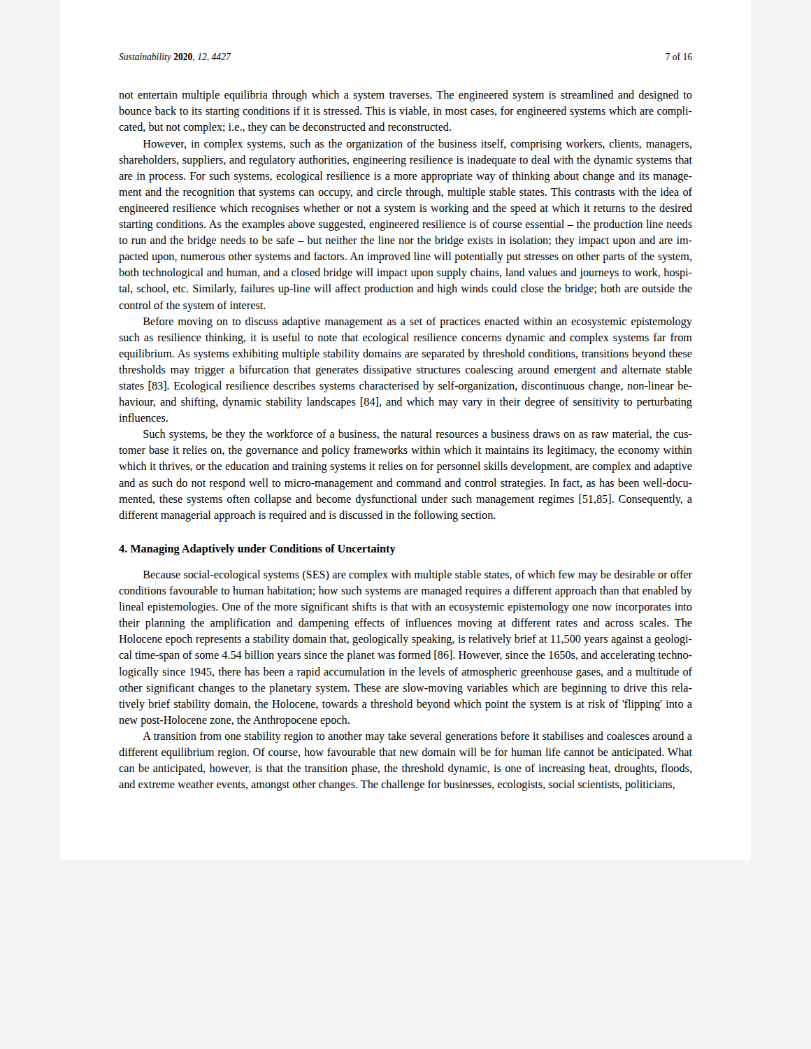Sustainability 2020, 12, 4427 7 of 16
not entertain multiple equilibria through which a system traverses. The engineered system is streamlined and designed to bounce back to its starting conditions if it is stressed. This is viable, in most cases, for engineered systems which are complicated, but not complex; i.e., they can be deconstructed and reconstructed.
However, in complex systems, such as the organization of the business itself, comprising workers, clients, managers, shareholders, suppliers, and regulatory authorities, engineering resilience is inadequate to deal with the dynamic systems that are in process. For such systems, ecological resilience is a more appropriate way of thinking about change and its management and the recognition that systems can occupy, and circle through, multiple stable states. This contrasts with the idea of engineered resilience which recognises whether or not a system is working and the speed at which it returns to the desired starting conditions. As the examples above suggested, engineered resilience is of course essential – the production line needs to run and the bridge needs to be safe – but neither the line nor the bridge exists in isolation; they impact upon and are impacted upon, numerous other systems and factors. An improved line will potentially put stresses on other parts of the system, both technological and human, and a closed bridge will impact upon supply chains, land values and journeys to work, hospital, school, etc. Similarly, failures up-line will affect production and high winds could close the bridge; both are outside the control of the system of interest.
Before moving on to discuss adaptive management as a set of practices enacted within an ecosystemic epistemology such as resilience thinking, it is useful to note that ecological resilience concerns dynamic and complex systems far from equilibrium. As systems exhibiting multiple stability domains are separated by threshold conditions, transitions beyond these thresholds may trigger a bifurcation that generates dissipative structures coalescing around emergent and alternate stable states [83]. Ecological resilience describes systems characterised by self-organization, discontinuous change, non-linear behaviour, and shifting, dynamic stability landscapes [84], and which may vary in their degree of sensitivity to perturbating influences.
Such systems, be they the workforce of a business, the natural resources a business draws on as raw material, the customer base it relies on, the governance and policy frameworks within which it maintains its legitimacy, the economy within which it thrives, or the education and training systems it relies on for personnel skills development, are complex and adaptive and as such do not respond well to micro-management and command and control strategies. In fact, as has been well-documented, these systems often collapse and become dysfunctional under such management regimes [51,85]. Consequently, a different managerial approach is required and is discussed in the following section.
4. Managing Adaptively under Conditions of Uncertainty
Because social-ecological systems (SES) are complex with multiple stable states, of which few may be desirable or offer conditions favourable to human habitation; how such systems are managed requires a different approach than that enabled by lineal epistemologies. One of the more significant shifts is that with an ecosystemic epistemology one now incorporates into their planning the amplification and dampening effects of influences moving at different rates and across scales. The Holocene epoch represents a stability domain that, geologically speaking, is relatively brief at 11,500 years against a geological time-span of some 4.54 billion years since the planet was formed [86]. However, since the 1650s, and accelerating technologically since 1945, there has been a rapid accumulation in the levels of atmospheric greenhouse gases, and a multitude of other significant changes to the planetary system. These are slow-moving variables which are beginning to drive this relatively brief stability domain, the Holocene, towards a threshold beyond which point the system is at risk of 'flipping' into a new post-Holocene zone, the Anthropocene epoch.
A transition from one stability region to another may take several generations before it stabilises and coalesces around a different equilibrium region. Of course, how favourable that new domain will be for human life cannot be anticipated. What can be anticipated, however, is that the transition phase, the threshold dynamic, is one of increasing heat, droughts, floods, and extreme weather events, amongst other changes. The challenge for businesses, ecologists, social scientists, politicians,